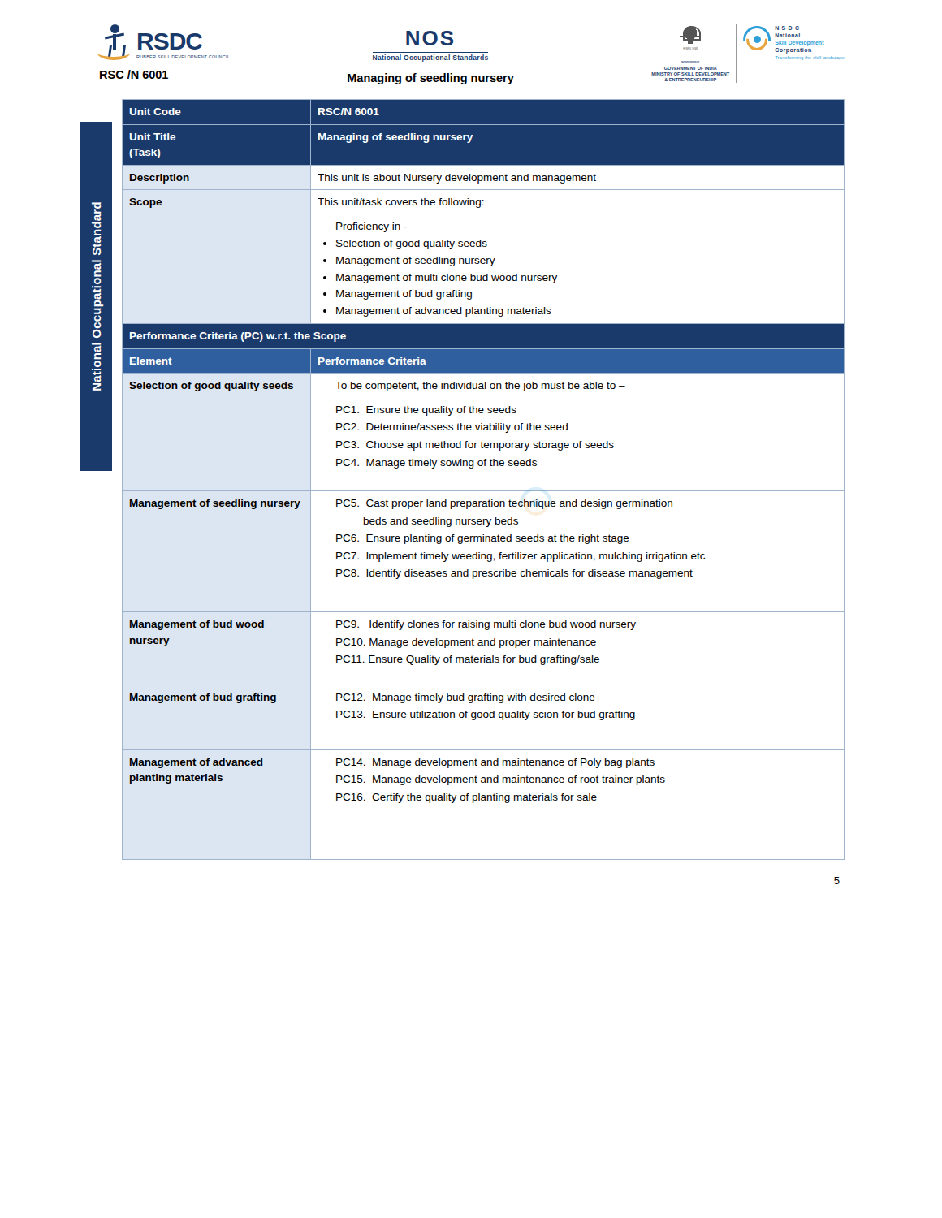RSDC
RUBBER SKILL DEVELOPMENT COUNCIL
RSC /N 6001
NOS
National Occupational Standards
Managing of seedling nursery
सत्यमेव जयते
भारत सरकार
GOVERNMENT OF INDIA
MINISTRY OF SKILL DEVELOPMENT
& ENTREPRENEURSHIP
N·S·D·C
National
Skill Development
Corporation
Transforming the skill landscape
National Occupational Standard
| Unit Code | RSC/N 6001 |
| Unit Title (Task) | Managing of seedling nursery |
| Description | This unit is about Nursery development and management |
| Scope | This unit/task covers the following: Proficiency in - Selection of good quality seeds Management of seedling nursery Management of multi clone bud wood nursery Management of bud grafting Management of advanced planting materials |
| Performance Criteria (PC) w.r.t. the Scope |
| Element | Performance Criteria |
| Selection of good quality seeds | To be competent, the individual on the job must be able to – PC1. Ensure the quality of the seeds PC2. Determine/assess the viability of the seed PC3. Choose apt method for temporary storage of seeds PC4. Manage timely sowing of the seeds |
| Management of seedling nursery | PC5. Cast proper land preparation technique and design germination beds and seedling nursery beds PC6. Ensure planting of germinated seeds at the right stage PC7. Implement timely weeding, fertilizer application, mulching irrigation etc PC8. Identify diseases and prescribe chemicals for disease management |
| Management of bud wood nursery | PC9. Identify clones for raising multi clone bud wood nursery PC10. Manage development and proper maintenance PC11. Ensure Quality of materials for bud grafting/sale |
| Management of bud grafting | PC12. Manage timely bud grafting with desired clone PC13. Ensure utilization of good quality scion for bud grafting |
| Management of advanced planting materials | PC14. Manage development and maintenance of Poly bag plants PC15. Manage development and maintenance of root trainer plants PC16. Certify the quality of planting materials for sale |
5